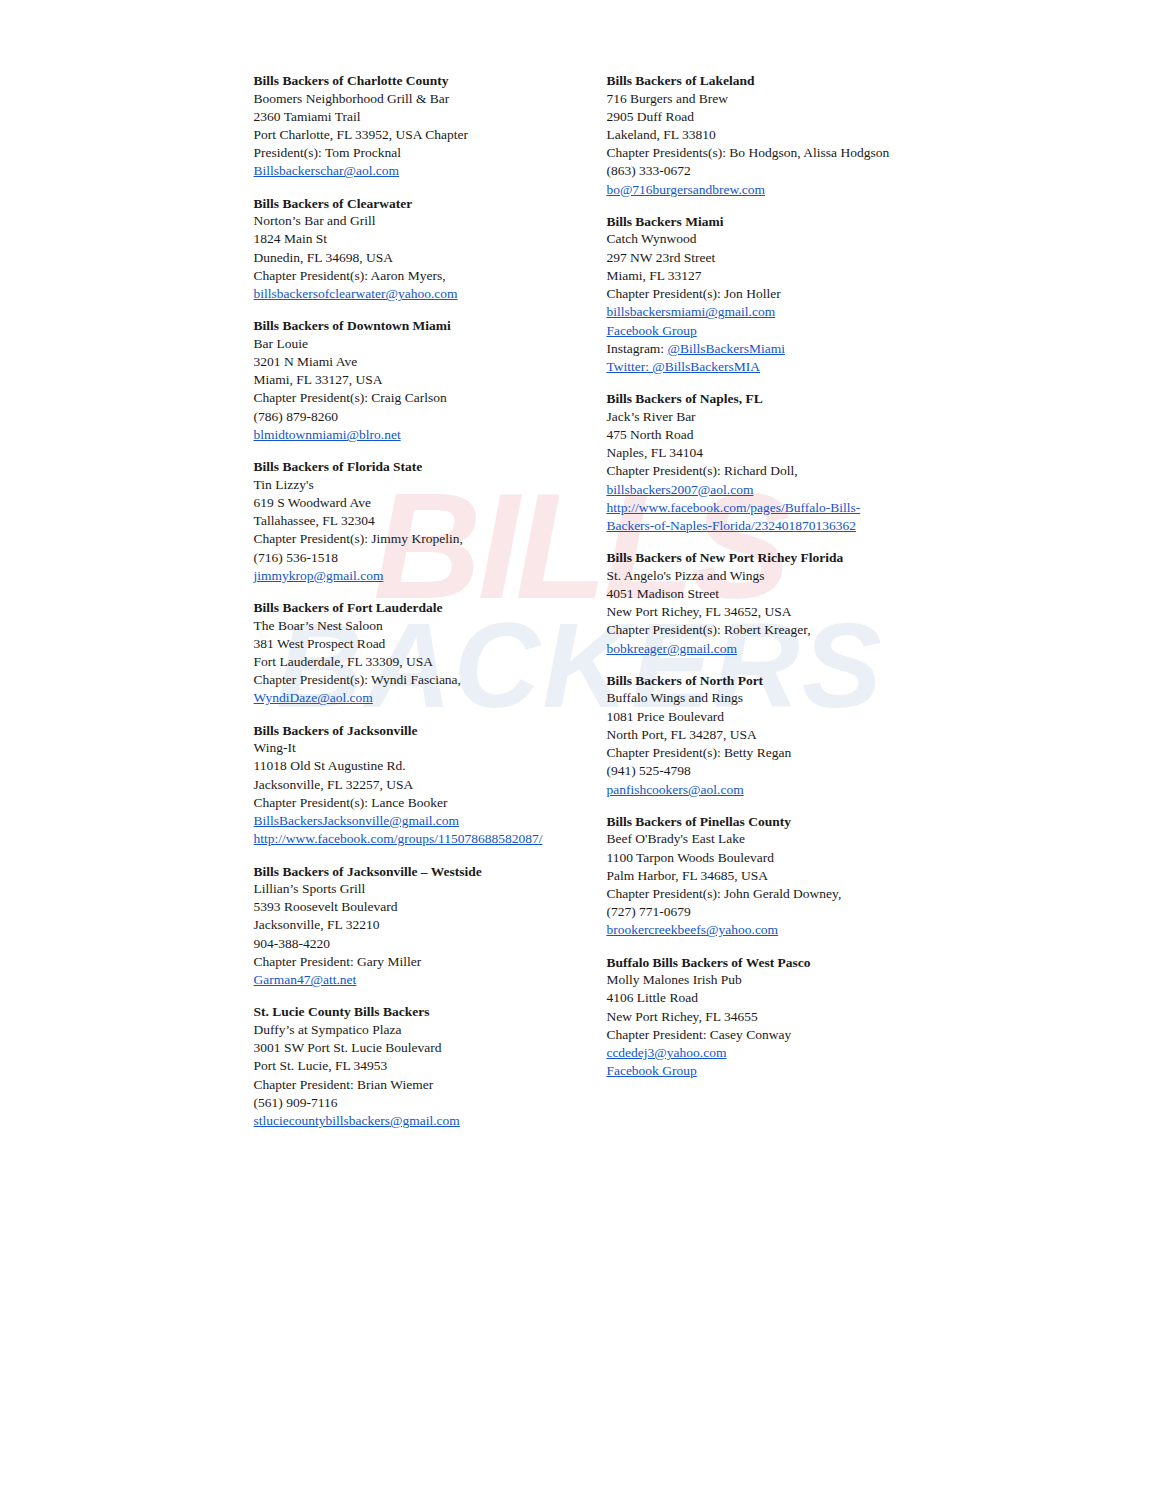Bills
Backers
Bills Backers of Charlotte County
Boomers Neighborhood Grill & Bar
2360 Tamiami Trail
Port Charlotte, FL 33952, USA Chapter
President(s): Tom Procknal
Billsbackerschar@aol.com
Bills Backers of Clearwater
Norton’s Bar and Grill
1824 Main St
Dunedin, FL 34698, USA
Chapter President(s): Aaron Myers,
billsbackersofclearwater@yahoo.com
Bills Backers of Downtown Miami
Bar Louie
3201 N Miami Ave
Miami, FL 33127, USA
Chapter President(s): Craig Carlson
(786) 879-8260
blmidtownmiami@blro.net
Bills Backers of Florida State
Tin Lizzy's
619 S Woodward Ave
Tallahassee, FL 32304
Chapter President(s): Jimmy Kropelin,
(716) 536-1518
jimmykrop@gmail.com
Bills Backers of Fort Lauderdale
The Boar’s Nest Saloon
381 West Prospect Road
Fort Lauderdale, FL 33309, USA
Chapter President(s): Wyndi Fasciana,
WyndiDaze@aol.com
Bills Backers of Jacksonville
Wing-It
11018 Old St Augustine Rd.
Jacksonville, FL 32257, USA
Chapter President(s): Lance Booker
BillsBackersJacksonville@gmail.com
http://www.facebook.com/groups/115078688582087/
Bills Backers of Jacksonville – Westside
Lillian’s Sports Grill
5393 Roosevelt Boulevard
Jacksonville, FL 32210
904-388-4220
Chapter President: Gary Miller
Garman47@att.net
St. Lucie County Bills Backers
Duffy’s at Sympatico Plaza
3001 SW Port St. Lucie Boulevard
Port St. Lucie, FL 34953
Chapter President: Brian Wiemer
(561) 909-7116
stluciecountybillsbackers@gmail.com
Bills Backers of Lakeland
716 Burgers and Brew
2905 Duff Road
Lakeland, FL 33810
Chapter Presidents(s): Bo Hodgson, Alissa Hodgson
(863) 333-0672
bo@716burgersandbrew.com
Bills Backers Miami
Catch Wynwood
297 NW 23rd Street
Miami, FL 33127
Chapter President(s): Jon Holler
billsbackersmiami@gmail.com
Facebook Group
Instagram: @BillsBackersMiami
Twitter: @BillsBackersMIA
Bills Backers of Naples, FL
Jack’s River Bar
475 North Road
Naples, FL 34104
Chapter President(s): Richard Doll,
billsbackers2007@aol.com
http://www.facebook.com/pages/Buffalo-Bills-Backers-of-Naples-Florida/232401870136362
Bills Backers of New Port Richey Florida
St. Angelo's Pizza and Wings
4051 Madison Street
New Port Richey, FL 34652, USA
Chapter President(s): Robert Kreager,
bobkreager@gmail.com
Bills Backers of North Port
Buffalo Wings and Rings
1081 Price Boulevard
North Port, FL 34287, USA
Chapter President(s): Betty Regan
(941) 525-4798
panfishcookers@aol.com
Bills Backers of Pinellas County
Beef O'Brady's East Lake
1100 Tarpon Woods Boulevard
Palm Harbor, FL 34685, USA
Chapter President(s): John Gerald Downey,
(727) 771-0679
brookercreekbeefs@yahoo.com
Buffalo Bills Backers of West Pasco
Molly Malones Irish Pub
4106 Little Road
New Port Richey, FL 34655
Chapter President: Casey Conway
ccdedej3@yahoo.com
Facebook Group